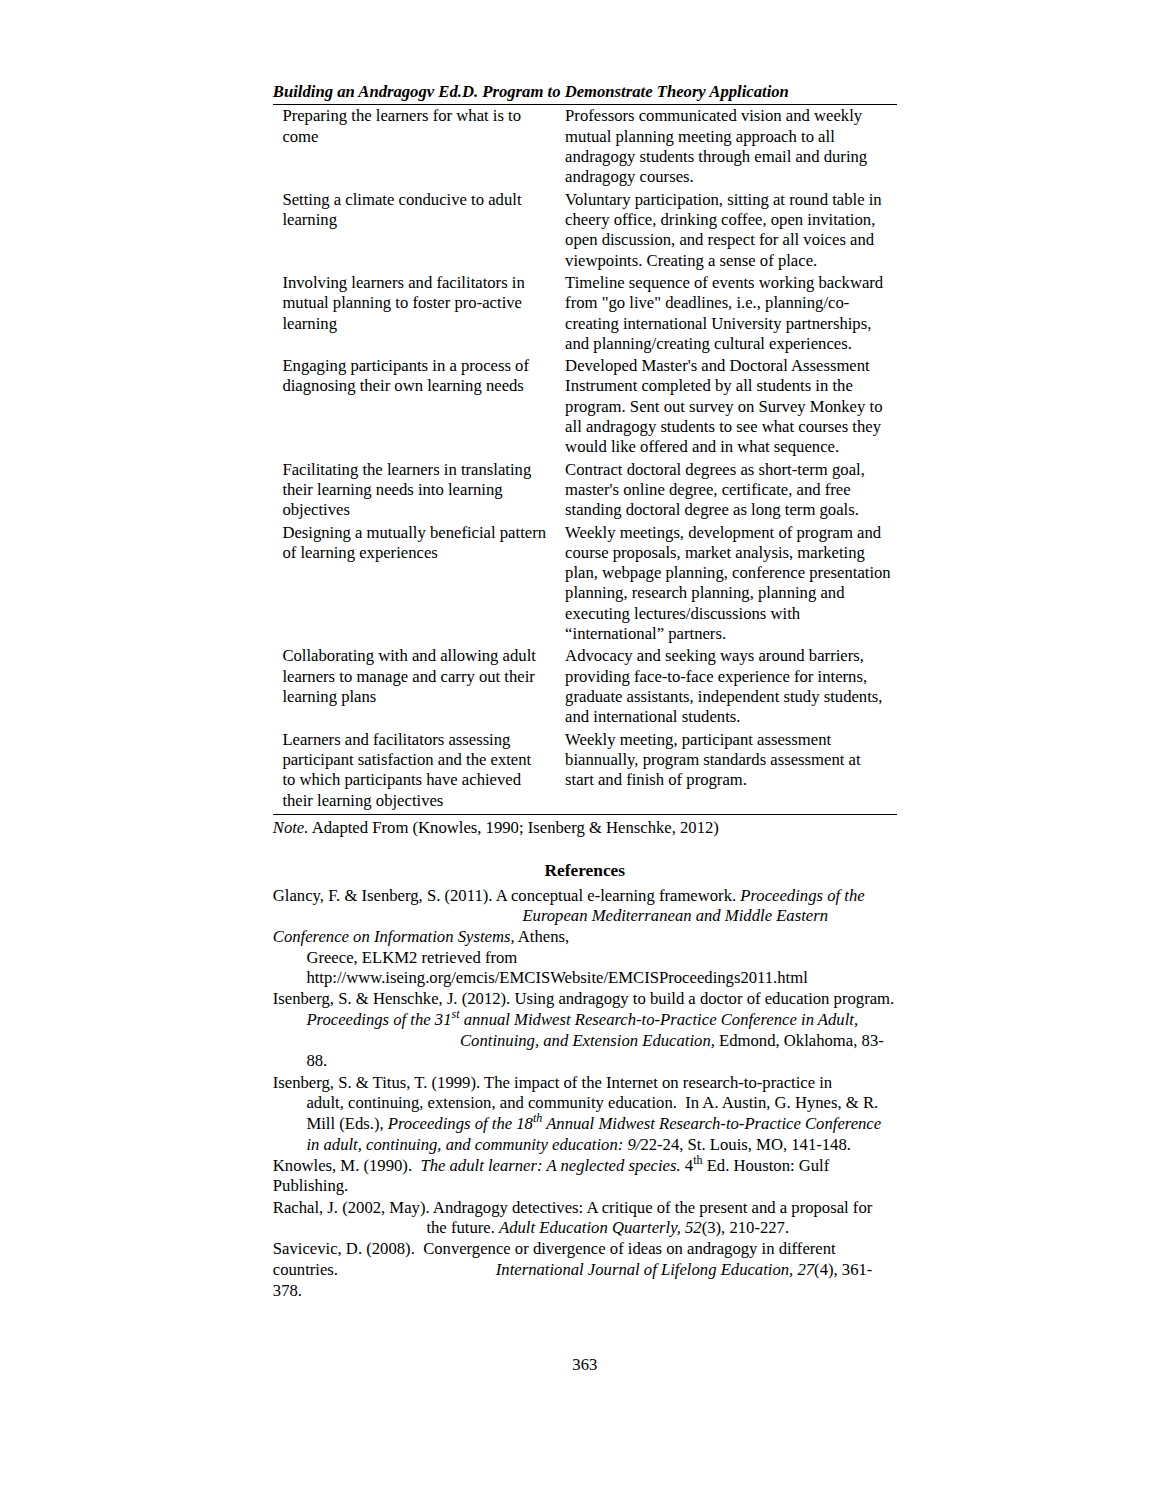Building an Andragogv Ed.D. Program to Demonstrate Theory Application
| Preparing the learners for what is to come | Professors communicated vision and weekly mutual planning meeting approach to all andragogy students through email and during andragogy courses. |
| Setting a climate conducive to adult learning | Voluntary participation, sitting at round table in cheery office, drinking coffee, open invitation, open discussion, and respect for all voices and viewpoints. Creating a sense of place. |
| Involving learners and facilitators in mutual planning to foster pro-active learning | Timeline sequence of events working backward from "go live" deadlines, i.e., planning/co-creating international University partnerships, and planning/creating cultural experiences. |
| Engaging participants in a process of diagnosing their own learning needs | Developed Master's and Doctoral Assessment Instrument completed by all students in the program. Sent out survey on Survey Monkey to all andragogy students to see what courses they would like offered and in what sequence. |
| Facilitating the learners in translating their learning needs into learning objectives | Contract doctoral degrees as short-term goal, master's online degree, certificate, and free standing doctoral degree as long term goals. |
| Designing a mutually beneficial pattern of learning experiences | Weekly meetings, development of program and course proposals, market analysis, marketing plan, webpage planning, conference presentation planning, research planning, planning and executing lectures/discussions with “international” partners. |
| Collaborating with and allowing adult learners to manage and carry out their learning plans | Advocacy and seeking ways around barriers, providing face-to-face experience for interns, graduate assistants, independent study students, and international students. |
| Learners and facilitators assessing participant satisfaction and the extent to which participants have achieved their learning objectives | Weekly meeting, participant assessment biannually, program standards assessment at start and finish of program. |
Note. Adapted From (Knowles, 1990; Isenberg & Henschke, 2012)
References
Glancy, F. & Isenberg, S. (2011). A conceptual e-learning framework. Proceedings of the European Mediterranean and Middle Eastern Conference on Information Systems, Athens, Greece, ELKM2 retrieved from http://www.iseing.org/emcis/EMCISWebsite/EMCISProceedings2011.html
Isenberg, S. & Henschke, J. (2012). Using andragogy to build a doctor of education program. Proceedings of the 31st annual Midwest Research-to-Practice Conference in Adult, Continuing, and Extension Education, Edmond, Oklahoma, 83-88.
Isenberg, S. & Titus, T. (1999). The impact of the Internet on research-to-practice in adult, continuing, extension, and community education. In A. Austin, G. Hynes, & R. Mill (Eds.), Proceedings of the 18th Annual Midwest Research-to-Practice Conference in adult, continuing, and community education: 9/22-24, St. Louis, MO, 141-148.
Knowles, M. (1990). The adult learner: A neglected species. 4th Ed. Houston: Gulf Publishing.
Rachal, J. (2002, May). Andragogy detectives: A critique of the present and a proposal for the future. Adult Education Quarterly, 52(3), 210-227.
Savicevic, D. (2008). Convergence or divergence of ideas on andragogy in different countries. International Journal of Lifelong Education, 27(4), 361-378.
363